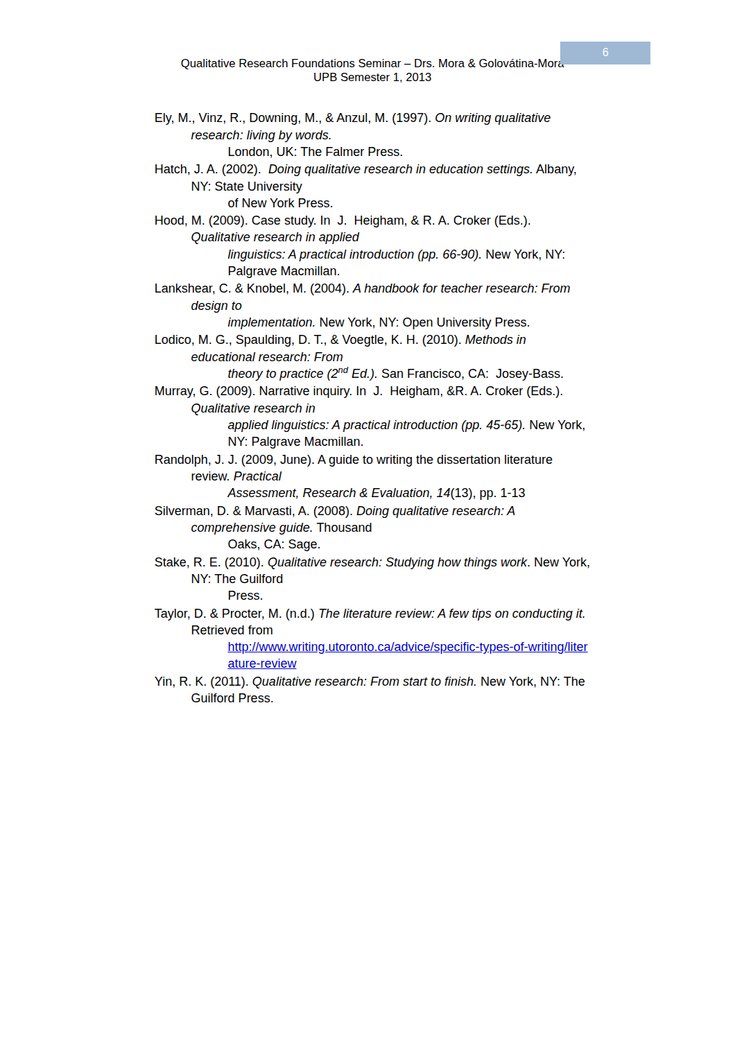6
Qualitative Research Foundations Seminar – Drs. Mora & Golovátina-Mora UPB Semester 1, 2013
Ely, M., Vinz, R., Downing, M., & Anzul, M. (1997). On writing qualitative research: living by words.London, UK: The Falmer Press.
Hatch, J. A. (2002). Doing qualitative research in education settings. Albany, NY: State Universityof New York Press.
Hood, M. (2009). Case study. In J. Heigham, & R. A. Croker (Eds.). Qualitative research in appliedlinguistics: A practical introduction (pp. 66-90). New York, NY: Palgrave Macmillan.
Lankshear, C. & Knobel, M. (2004). A handbook for teacher research: From design toimplementation. New York, NY: Open University Press.
Lodico, M. G., Spaulding, D. T., & Voegtle, K. H. (2010). Methods in educational research: Fromtheory to practice (2nd Ed.). San Francisco, CA: Josey-Bass.
Murray, G. (2009). Narrative inquiry. In J. Heigham, &R. A. Croker (Eds.). Qualitative research inapplied linguistics: A practical introduction (pp. 45-65). New York, NY: Palgrave Macmillan.
Randolph, J. J. (2009, June). A guide to writing the dissertation literature review. PracticalAssessment, Research & Evaluation, 14(13), pp. 1-13
Silverman, D. & Marvasti, A. (2008). Doing qualitative research: A comprehensive guide. ThousandOaks, CA: Sage.
Stake, R. E. (2010). Qualitative research: Studying how things work. New York, NY: The GuilfordPress.
Taylor, D. & Procter, M. (n.d.) The literature review: A few tips on conducting it. Retrieved fromhttp://www.writing.utoronto.ca/advice/specific-types-of-writing/literature-review
Yin, R. K. (2011). Qualitative research: From start to finish. New York, NY: The Guilford Press.